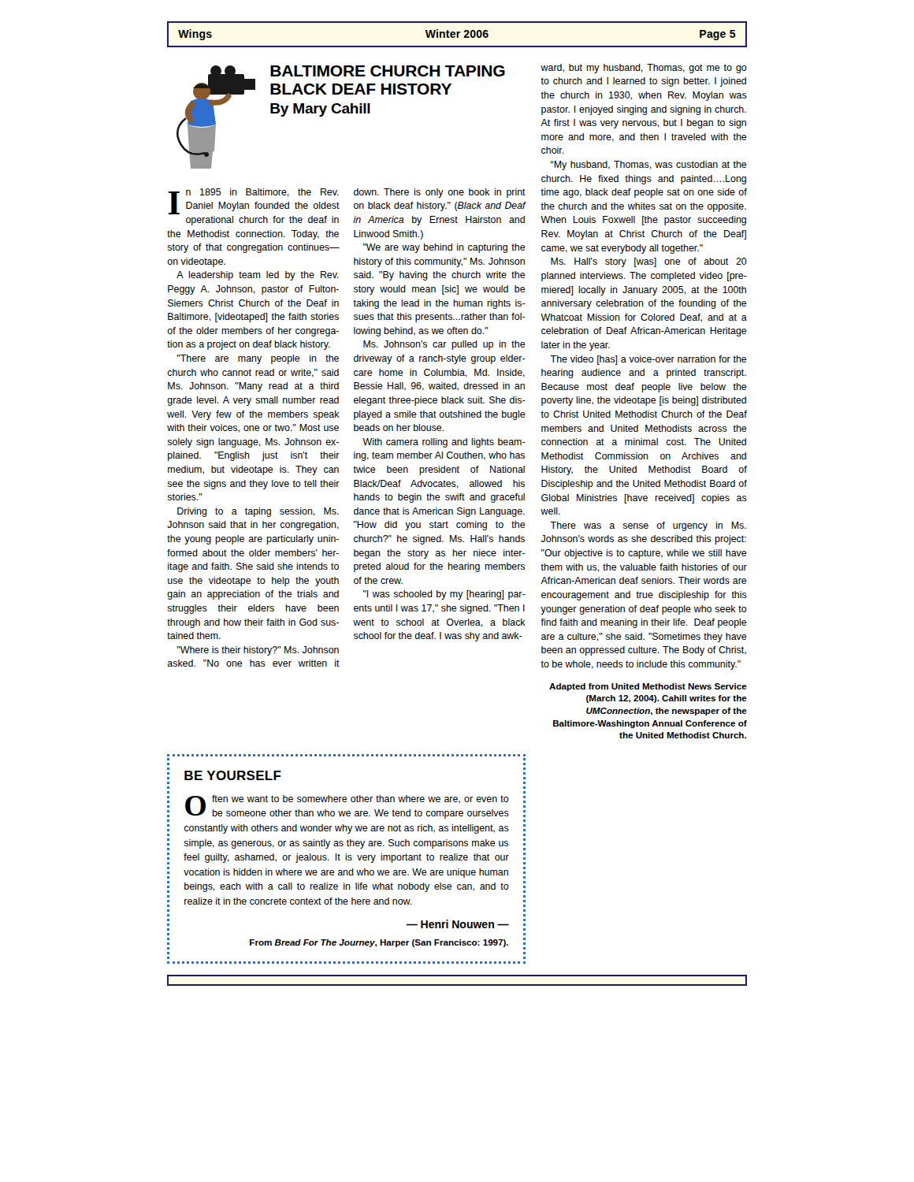Wings
Winter 2006
Page 5
BALTIMORE CHURCH TAPING BLACK DEAF HISTORY By Mary Cahill
In 1895 in Baltimore, the Rev. Daniel Moylan founded the oldest operational church for the deaf in the Methodist connection. Today, the story of that congregation continues—on videotape.
A leadership team led by the Rev. Peggy A. Johnson, pastor of Fulton-Siemers Christ Church of the Deaf in Baltimore, [videotaped] the faith stories of the older members of her congregation as a project on deaf black history.
"There are many people in the church who cannot read or write," said Ms. Johnson. "Many read at a third grade level. A very small number read well. Very few of the members speak with their voices, one or two." Most use solely sign language, Ms. Johnson explained. "English just isn't their medium, but videotape is. They can see the signs and they love to tell their stories."
Driving to a taping session, Ms. Johnson said that in her congregation, the young people are particularly uninformed about the older members' heritage and faith. She said she intends to use the videotape to help the youth gain an appreciation of the trials and struggles their elders have been through and how their faith in God sustained them.
"Where is their history?" Ms. Johnson asked. "No one has ever written it down. There is only one book in print on black deaf history." (Black and Deaf in America by Ernest Hairston and Linwood Smith.)
"We are way behind in capturing the history of this community," Ms. Johnson said. "By having the church write the story would mean [sic] we would be taking the lead in the human rights issues that this presents...rather than following behind, as we often do."
Ms. Johnson's car pulled up in the driveway of a ranch-style group eldercare home in Columbia, Md. Inside, Bessie Hall, 96, waited, dressed in an elegant three-piece black suit. She displayed a smile that outshined the bugle beads on her blouse.
With camera rolling and lights beaming, team member Al Couthen, who has twice been president of National Black/Deaf Advocates, allowed his hands to begin the swift and graceful dance that is American Sign Language. "How did you start coming to the church?" he signed. Ms. Hall's hands began the story as her niece interpreted aloud for the hearing members of the crew.
"I was schooled by my [hearing] parents until I was 17," she signed. "Then I went to school at Overlea, a black school for the deaf. I was shy and awk-
ward, but my husband, Thomas, got me to go to church and I learned to sign better. I joined the church in 1930, when Rev. Moylan was pastor. I enjoyed singing and signing in church. At first I was very nervous, but I began to sign more and more, and then I traveled with the choir.
“My husband, Thomas, was custodian at the church. He fixed things and painted….Long time ago, black deaf people sat on one side of the church and the whites sat on the opposite. When Louis Foxwell [the pastor succeeding Rev. Moylan at Christ Church of the Deaf] came, we sat everybody all together."
Ms. Hall's story [was] one of about 20 planned interviews. The completed video [premiered] locally in January 2005, at the 100th anniversary celebration of the founding of the Whatcoat Mission for Colored Deaf, and at a celebration of Deaf African-American Heritage later in the year.
The video [has] a voice-over narration for the hearing audience and a printed transcript. Because most deaf people live below the poverty line, the videotape [is being] distributed to Christ United Methodist Church of the Deaf members and United Methodists across the connection at a minimal cost. The United Methodist Commission on Archives and History, the United Methodist Board of Discipleship and the United Methodist Board of Global Ministries [have received] copies as well.
There was a sense of urgency in Ms. Johnson's words as she described this project: "Our objective is to capture, while we still have them with us, the valuable faith histories of our African-American deaf seniors. Their words are encouragement and true discipleship for this younger generation of deaf people who seek to find faith and meaning in their life. Deaf people are a culture," she said. "Sometimes they have been an oppressed culture. The Body of Christ, to be whole, needs to include this community."
Adapted from United Methodist News Service (March 12, 2004). Cahill writes for the UMConnection, the newspaper of the Baltimore-Washington Annual Conference of the United Methodist Church.
BE YOURSELF
Often we want to be somewhere other than where we are, or even to be someone other than who we are. We tend to compare ourselves constantly with others and wonder why we are not as rich, as intelligent, as simple, as generous, or as saintly as they are. Such comparisons make us feel guilty, ashamed, or jealous. It is very important to realize that our vocation is hidden in where we are and who we are. We are unique human beings, each with a call to realize in life what nobody else can, and to realize it in the concrete context of the here and now.
— Henri Nouwen —
From Bread For The Journey, Harper (San Francisco: 1997).